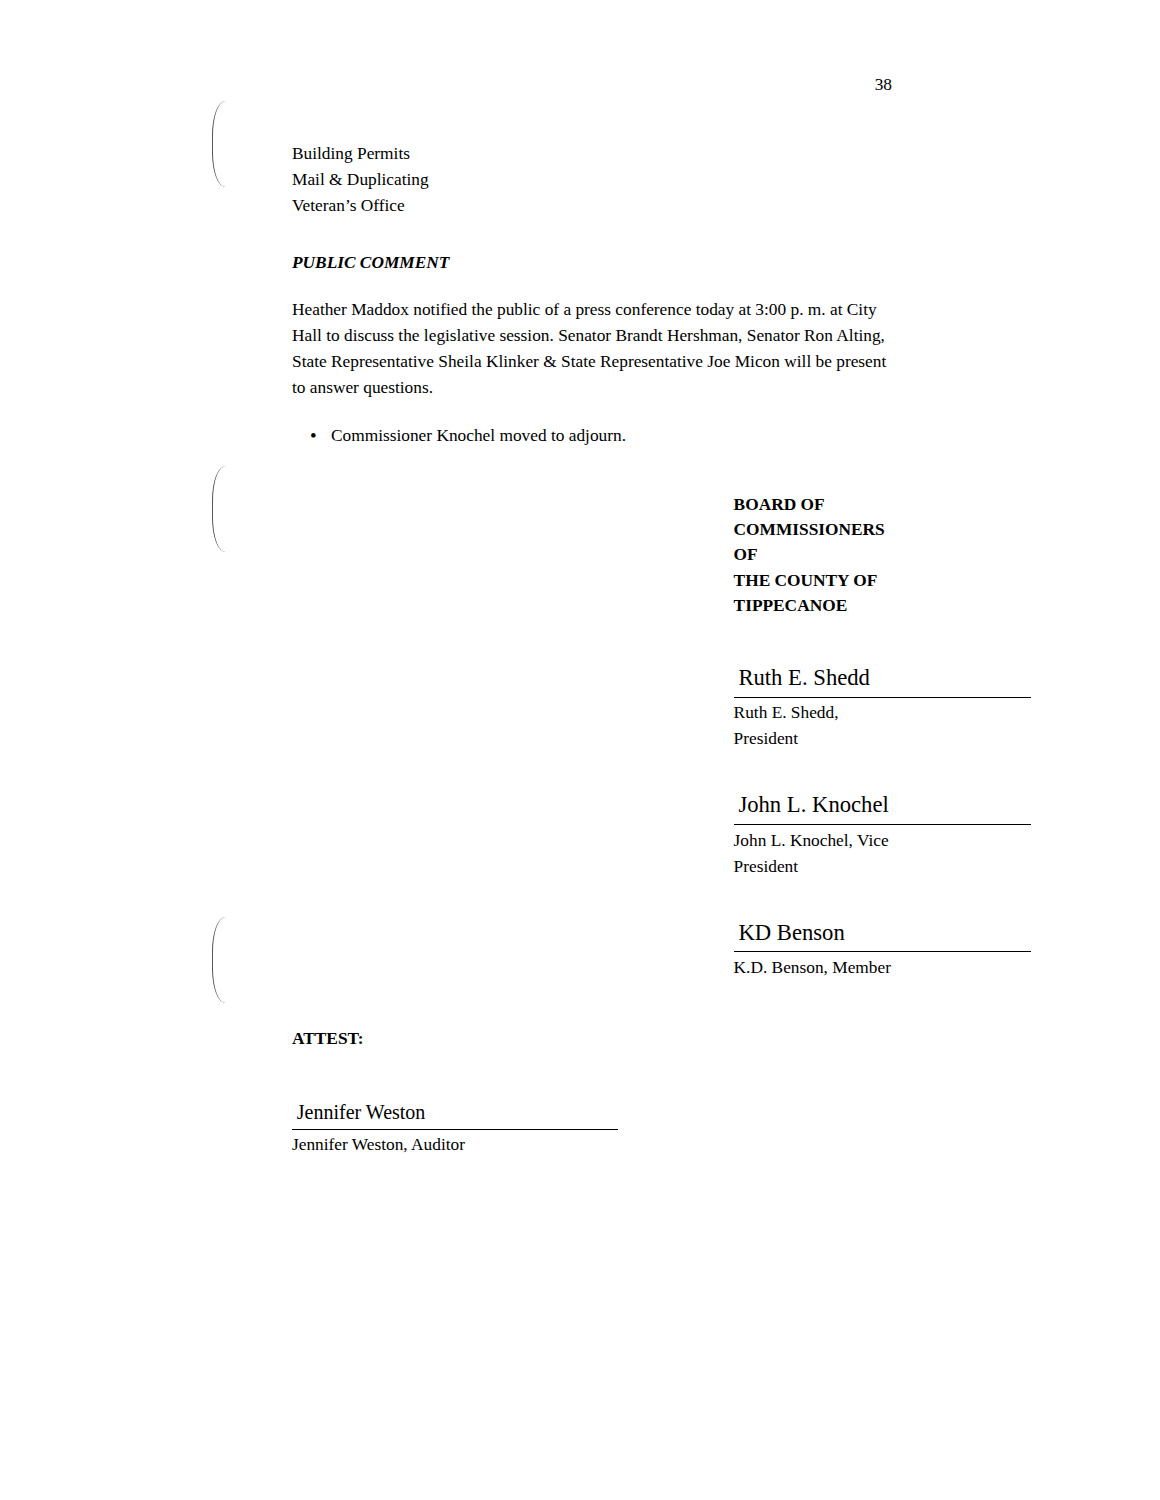38
Building Permits
Mail & Duplicating
Veteran’s Office
PUBLIC COMMENT
Heather Maddox notified the public of a press conference today at 3:00 p. m. at City Hall to discuss the legislative session. Senator Brandt Hershman, Senator Ron Alting, State Representative Sheila Klinker & State Representative Joe Micon will be present to answer questions.
Commissioner Knochel moved to adjourn.
BOARD OF COMMISSIONERS
OF
THE COUNTY OF
TIPPECANOE
Ruth E. Shedd
Ruth E. Shedd, President
John L. Knochel
John L. Knochel, Vice President
KD Benson
K.D. Benson, Member
ATTEST:
Jennifer Weston
Jennifer Weston, Auditor